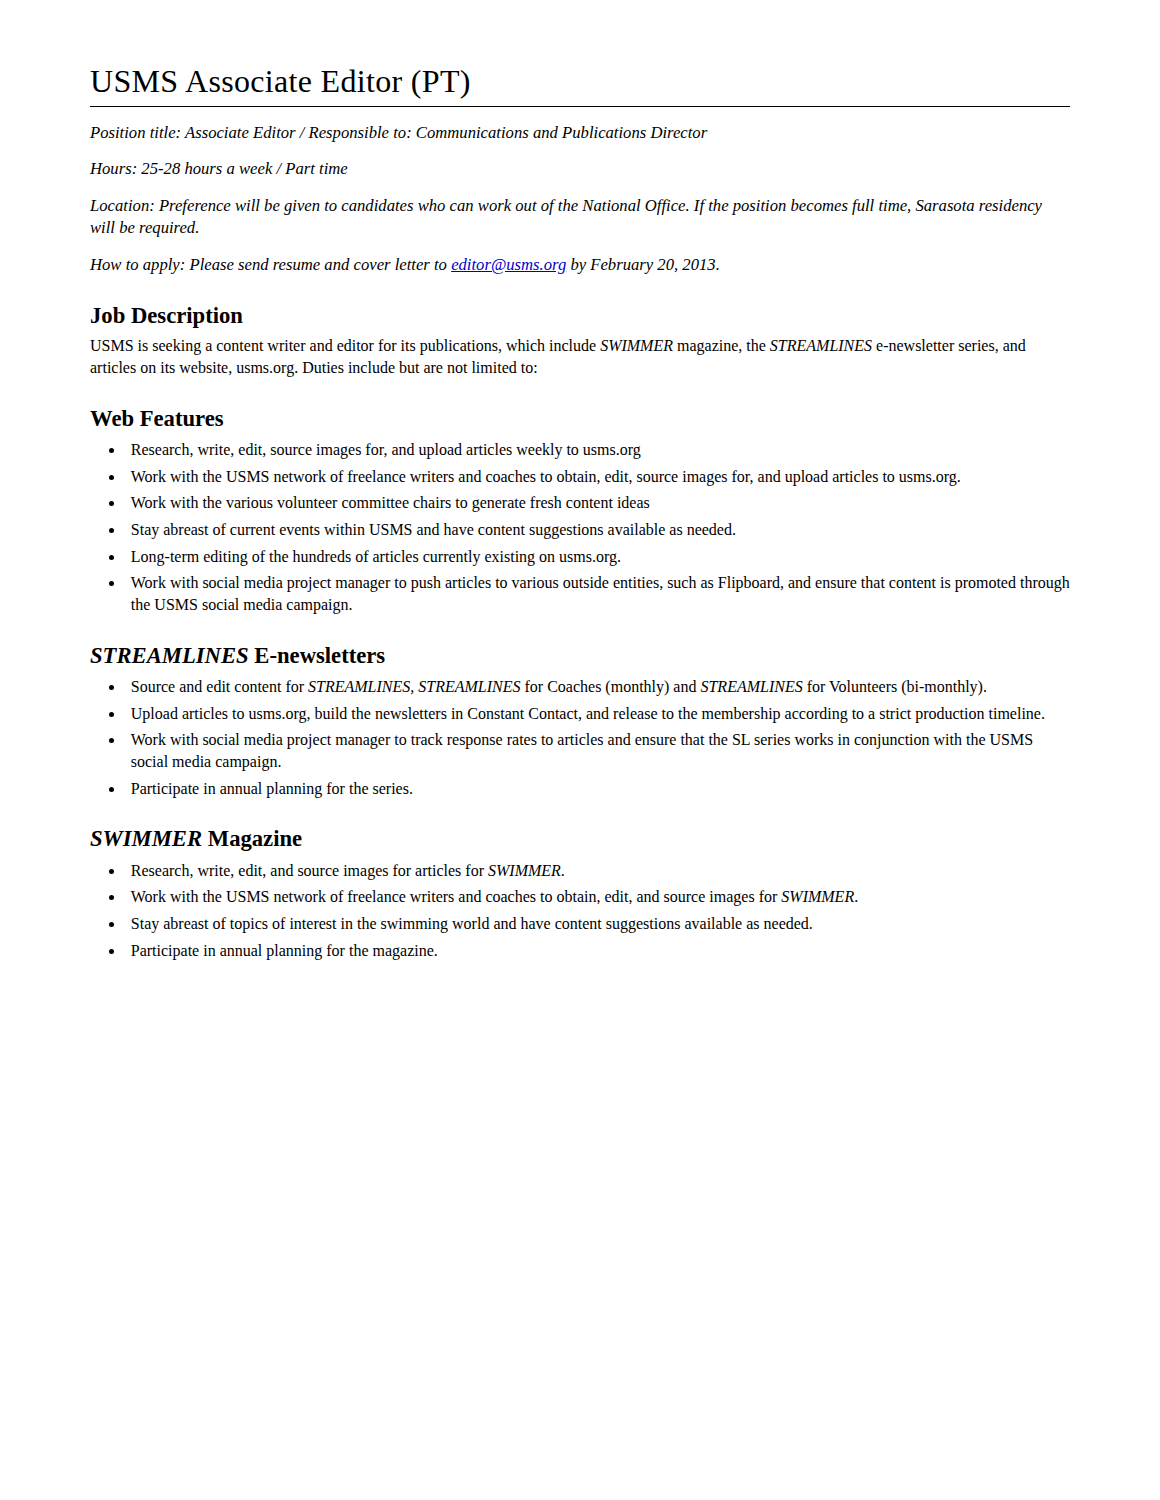USMS Associate Editor (PT)
Position title: Associate Editor / Responsible to: Communications and Publications Director
Hours: 25-28 hours a week / Part time
Location: Preference will be given to candidates who can work out of the National Office. If the position becomes full time, Sarasota residency will be required.
How to apply: Please send resume and cover letter to editor@usms.org by February 20, 2013.
Job Description
USMS is seeking a content writer and editor for its publications, which include SWIMMER magazine, the STREAMLINES e-newsletter series, and articles on its website, usms.org. Duties include but are not limited to:
Web Features
Research, write, edit, source images for, and upload articles weekly to usms.org
Work with the USMS network of freelance writers and coaches to obtain, edit, source images for, and upload articles to usms.org.
Work with the various volunteer committee chairs to generate fresh content ideas
Stay abreast of current events within USMS and have content suggestions available as needed.
Long-term editing of the hundreds of articles currently existing on usms.org.
Work with social media project manager to push articles to various outside entities, such as Flipboard, and ensure that content is promoted through the USMS social media campaign.
STREAMLINES E-newsletters
Source and edit content for STREAMLINES, STREAMLINES for Coaches (monthly) and STREAMLINES for Volunteers (bi-monthly).
Upload articles to usms.org, build the newsletters in Constant Contact, and release to the membership according to a strict production timeline.
Work with social media project manager to track response rates to articles and ensure that the SL series works in conjunction with the USMS social media campaign.
Participate in annual planning for the series.
SWIMMER Magazine
Research, write, edit, and source images for articles for SWIMMER.
Work with the USMS network of freelance writers and coaches to obtain, edit, and source images for SWIMMER.
Stay abreast of topics of interest in the swimming world and have content suggestions available as needed.
Participate in annual planning for the magazine.